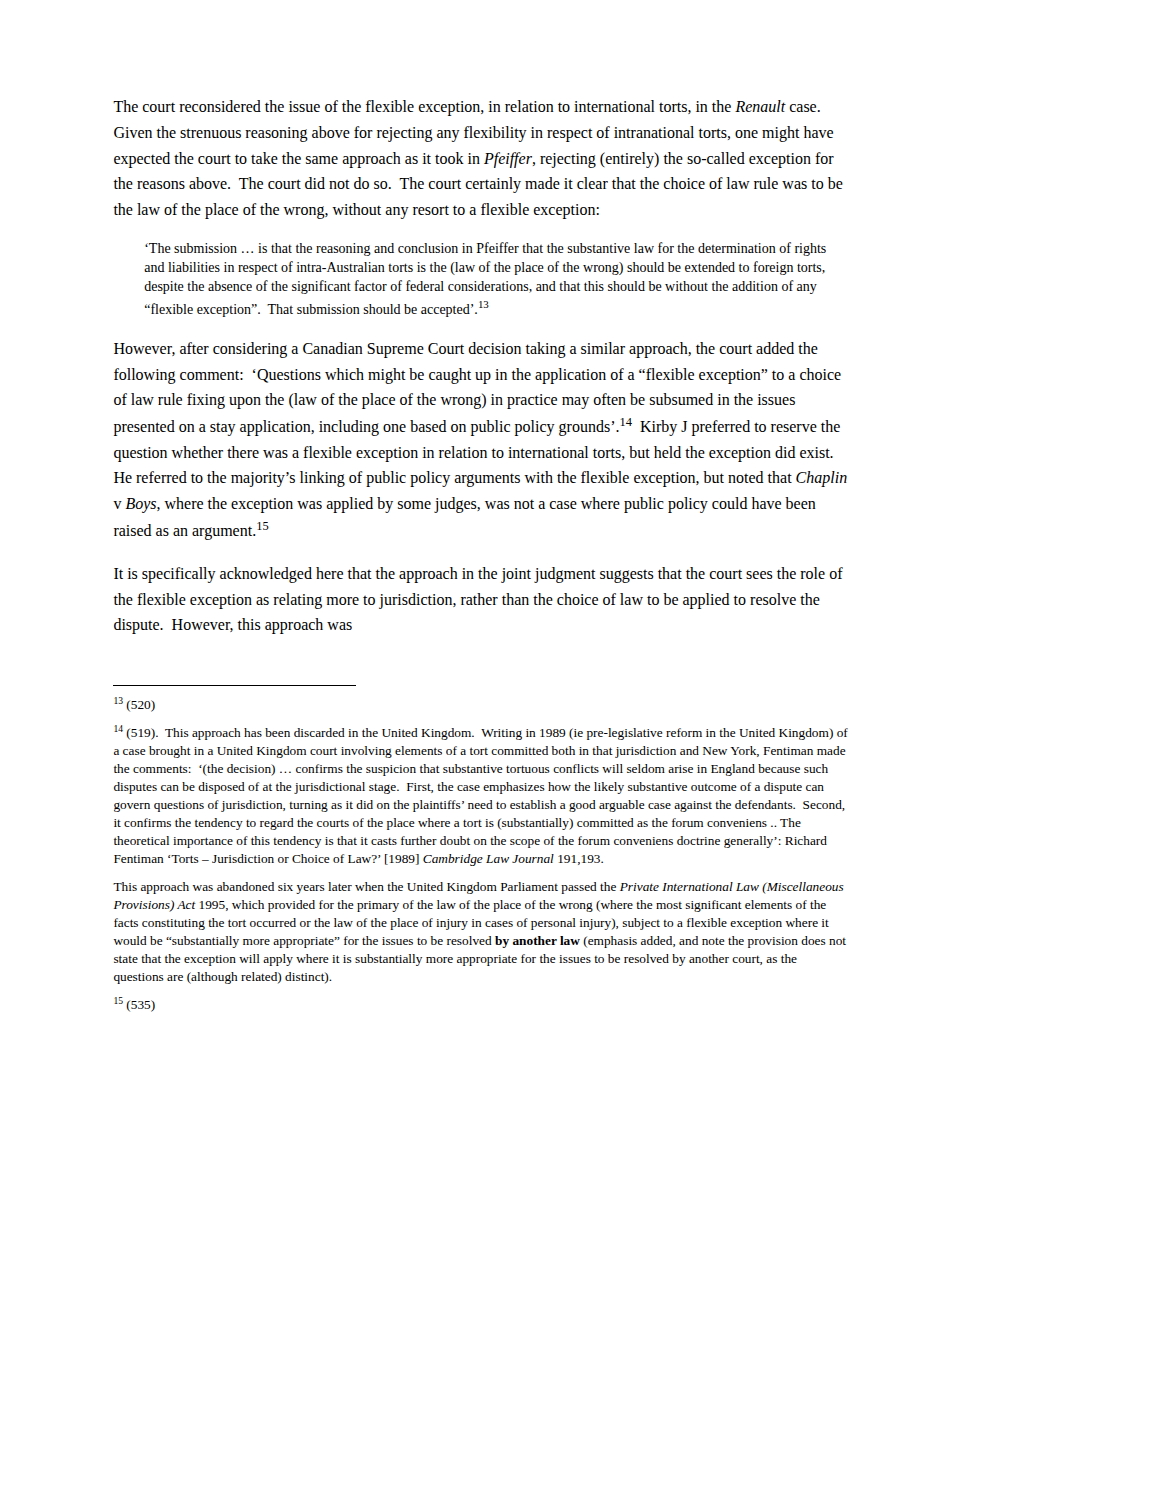The court reconsidered the issue of the flexible exception, in relation to international torts, in the Renault case. Given the strenuous reasoning above for rejecting any flexibility in respect of intranational torts, one might have expected the court to take the same approach as it took in Pfeiffer, rejecting (entirely) the so-called exception for the reasons above. The court did not do so. The court certainly made it clear that the choice of law rule was to be the law of the place of the wrong, without any resort to a flexible exception:
‘The submission … is that the reasoning and conclusion in Pfeiffer that the substantive law for the determination of rights and liabilities in respect of intra-Australian torts is the (law of the place of the wrong) should be extended to foreign torts, despite the absence of the significant factor of federal considerations, and that this should be without the addition of any “flexible exception”. That submission should be accepted’.13
However, after considering a Canadian Supreme Court decision taking a similar approach, the court added the following comment: ‘Questions which might be caught up in the application of a “flexible exception” to a choice of law rule fixing upon the (law of the place of the wrong) in practice may often be subsumed in the issues presented on a stay application, including one based on public policy grounds’.14 Kirby J preferred to reserve the question whether there was a flexible exception in relation to international torts, but held the exception did exist. He referred to the majority’s linking of public policy arguments with the flexible exception, but noted that Chaplin v Boys, where the exception was applied by some judges, was not a case where public policy could have been raised as an argument.15
It is specifically acknowledged here that the approach in the joint judgment suggests that the court sees the role of the flexible exception as relating more to jurisdiction, rather than the choice of law to be applied to resolve the dispute. However, this approach was
13 (520)
14 (519). This approach has been discarded in the United Kingdom. Writing in 1989 (ie pre-legislative reform in the United Kingdom) of a case brought in a United Kingdom court involving elements of a tort committed both in that jurisdiction and New York, Fentiman made the comments: ‘(the decision) … confirms the suspicion that substantive tortuous conflicts will seldom arise in England because such disputes can be disposed of at the jurisdictional stage. First, the case emphasizes how the likely substantive outcome of a dispute can govern questions of jurisdiction, turning as it did on the plaintiffs’ need to establish a good arguable case against the defendants. Second, it confirms the tendency to regard the courts of the place where a tort is (substantially) committed as the forum conveniens .. The theoretical importance of this tendency is that it casts further doubt on the scope of the forum conveniens doctrine generally’: Richard Fentiman ‘Torts – Jurisdiction or Choice of Law?’ [1989] Cambridge Law Journal 191,193.
This approach was abandoned six years later when the United Kingdom Parliament passed the Private International Law (Miscellaneous Provisions) Act 1995, which provided for the primary of the law of the place of the wrong (where the most significant elements of the facts constituting the tort occurred or the law of the place of injury in cases of personal injury), subject to a flexible exception where it would be “substantially more appropriate” for the issues to be resolved by another law (emphasis added, and note the provision does not state that the exception will apply where it is substantially more appropriate for the issues to be resolved by another court, as the questions are (although related) distinct).
15 (535)